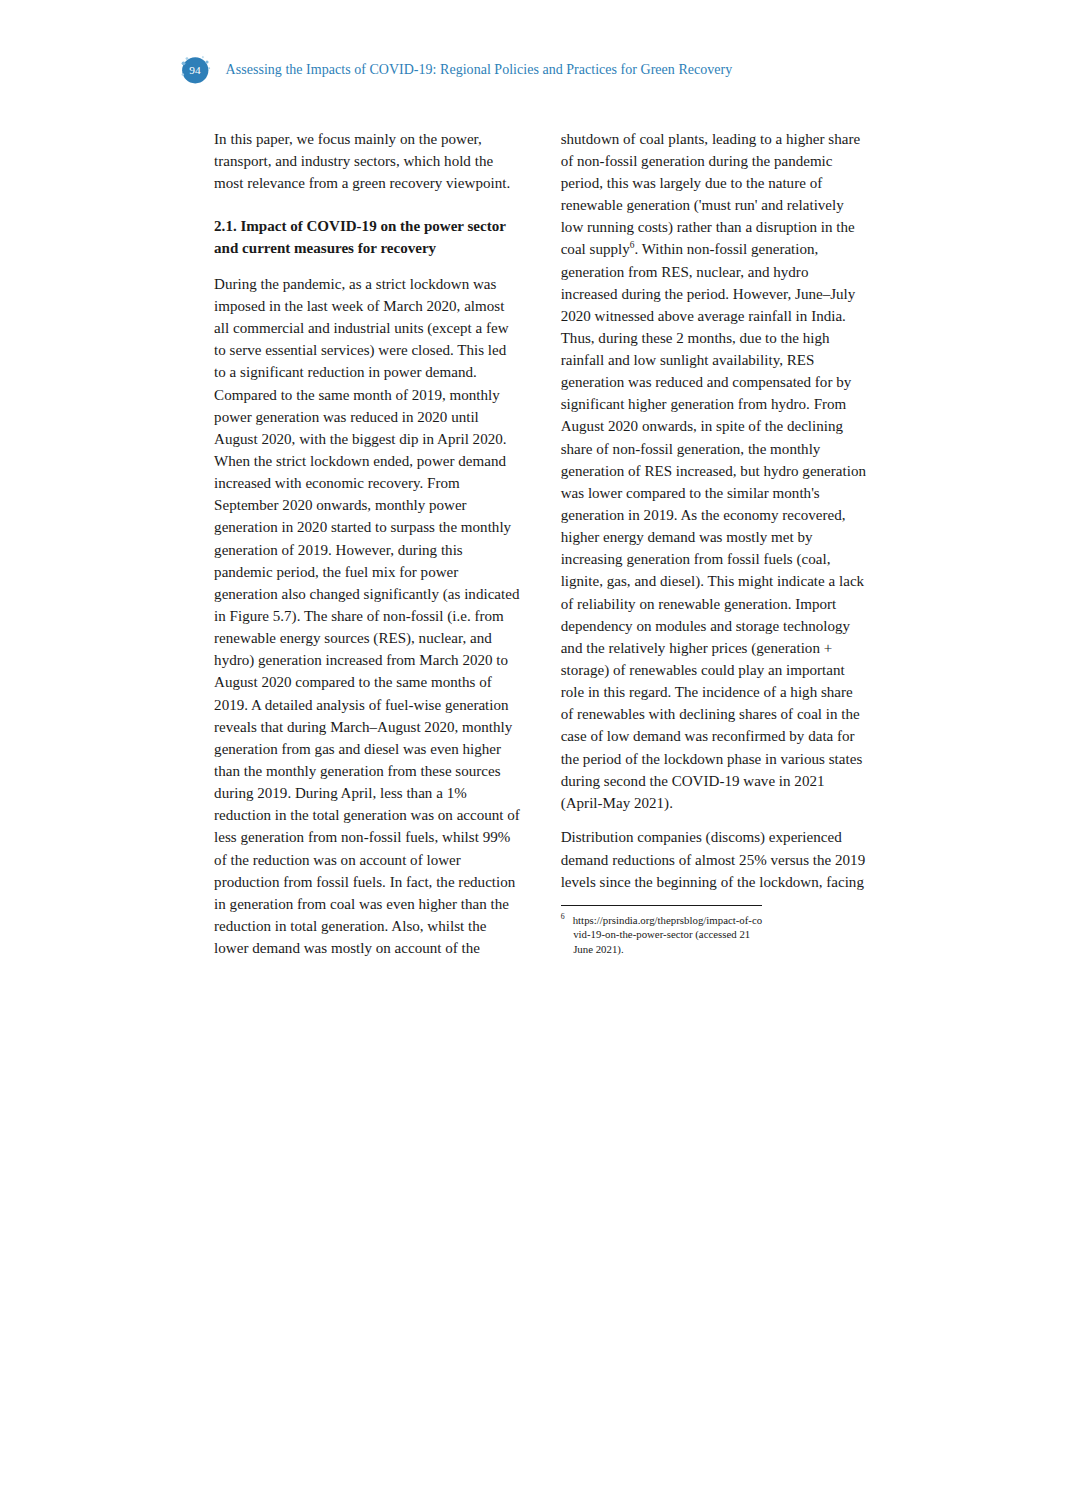94
Assessing the Impacts of COVID-19: Regional Policies and Practices for Green Recovery
In this paper, we focus mainly on the power, transport, and industry sectors, which hold the most relevance from a green recovery viewpoint.
2.1. Impact of COVID-19 on the power sector and current measures for recovery
During the pandemic, as a strict lockdown was imposed in the last week of March 2020, almost all commercial and industrial units (except a few to serve essential services) were closed. This led to a significant reduction in power demand. Compared to the same month of 2019, monthly power generation was reduced in 2020 until August 2020, with the biggest dip in April 2020. When the strict lockdown ended, power demand increased with economic recovery. From September 2020 onwards, monthly power generation in 2020 started to surpass the monthly generation of 2019. However, during this pandemic period, the fuel mix for power generation also changed significantly (as indicated in Figure 5.7). The share of non-fossil (i.e. from renewable energy sources (RES), nuclear, and hydro) generation increased from March 2020 to August 2020 compared to the same months of 2019. A detailed analysis of fuel-wise generation reveals that during March–August 2020, monthly generation from gas and diesel was even higher than the monthly generation from these sources during 2019. During April, less than a 1% reduction in the total generation was on account of less generation from non-fossil fuels, whilst 99% of the reduction was on account of lower production from fossil fuels. In fact, the reduction in generation from coal was even higher than the reduction in total generation. Also, whilst the lower demand was mostly on account of the shutdown of coal plants, leading to a higher share of non-fossil generation during the pandemic period, this was largely due to the nature of renewable generation ('must run' and relatively low running costs) rather than a disruption in the coal supply6. Within non-fossil generation, generation from RES, nuclear, and hydro increased during the period. However, June–July 2020 witnessed above average rainfall in India. Thus, during these 2 months, due to the high rainfall and low sunlight availability, RES generation was reduced and compensated for by significant higher generation from hydro. From August 2020 onwards, in spite of the declining share of non-fossil generation, the monthly generation of RES increased, but hydro generation was lower compared to the similar month's generation in 2019. As the economy recovered, higher energy demand was mostly met by increasing generation from fossil fuels (coal, lignite, gas, and diesel). This might indicate a lack of reliability on renewable generation. Import dependency on modules and storage technology and the relatively higher prices (generation + storage) of renewables could play an important role in this regard. The incidence of a high share of renewables with declining shares of coal in the case of low demand was reconfirmed by data for the period of the lockdown phase in various states during second the COVID-19 wave in 2021 (April-May 2021).
Distribution companies (discoms) experienced demand reductions of almost 25% versus the 2019 levels since the beginning of the lockdown, facing
6 https://prsindia.org/theprsblog/impact-of-covid-19-on-the-power-sector (accessed 21 June 2021).